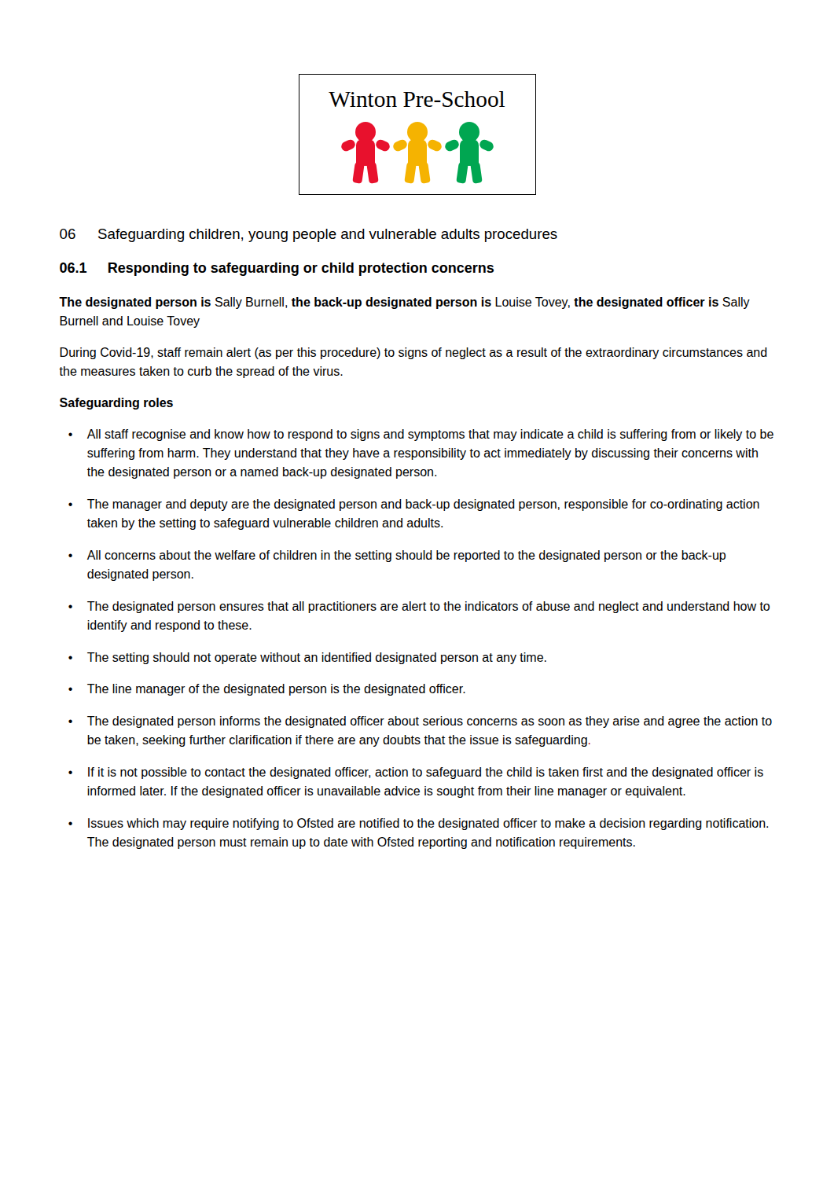Winton Pre-School
06 Safeguarding children, young people and vulnerable adults procedures
06.1 Responding to safeguarding or child protection concerns
The designated person is Sally Burnell, the back-up designated person is Louise Tovey, the designated officer is Sally Burnell and Louise Tovey
During Covid-19, staff remain alert (as per this procedure) to signs of neglect as a result of the extraordinary circumstances and the measures taken to curb the spread of the virus.
Safeguarding roles
All staff recognise and know how to respond to signs and symptoms that may indicate a child is suffering from or likely to be suffering from harm. They understand that they have a responsibility to act immediately by discussing their concerns with the designated person or a named back-up designated person.
The manager and deputy are the designated person and back-up designated person, responsible for co-ordinating action taken by the setting to safeguard vulnerable children and adults.
All concerns about the welfare of children in the setting should be reported to the designated person or the back-up designated person.
The designated person ensures that all practitioners are alert to the indicators of abuse and neglect and understand how to identify and respond to these.
The setting should not operate without an identified designated person at any time.
The line manager of the designated person is the designated officer.
The designated person informs the designated officer about serious concerns as soon as they arise and agree the action to be taken, seeking further clarification if there are any doubts that the issue is safeguarding.
If it is not possible to contact the designated officer, action to safeguard the child is taken first and the designated officer is informed later. If the designated officer is unavailable advice is sought from their line manager or equivalent.
Issues which may require notifying to Ofsted are notified to the designated officer to make a decision regarding notification. The designated person must remain up to date with Ofsted reporting and notification requirements.